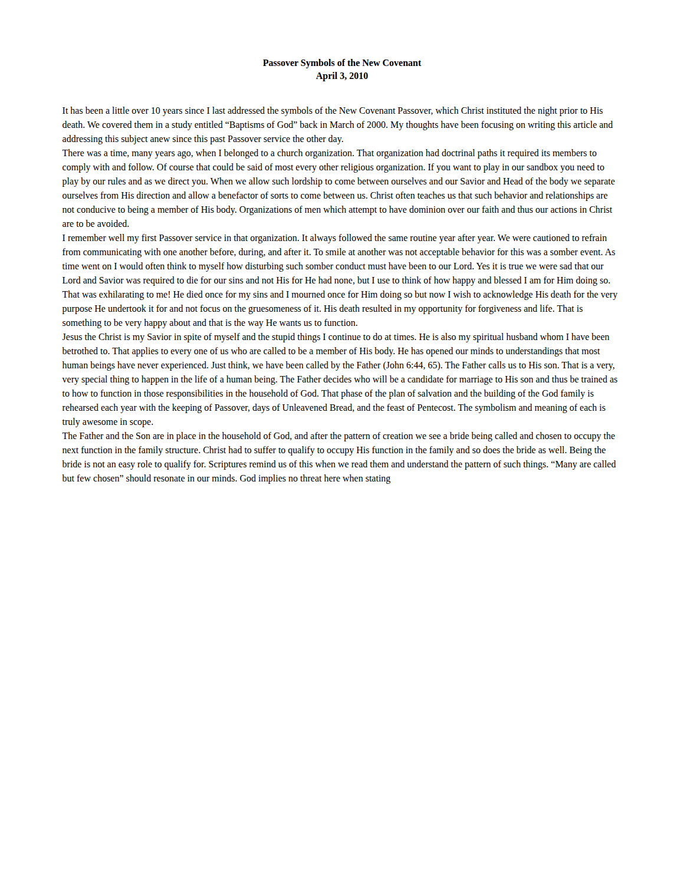Passover Symbols of the New Covenant
April 3, 2010
It has been a little over 10 years since I last addressed the symbols of the New Covenant Passover, which Christ instituted the night prior to His death. We covered them in a study entitled “Baptisms of God” back in March of 2000. My thoughts have been focusing on writing this article and addressing this subject anew since this past Passover service the other day.
There was a time, many years ago, when I belonged to a church organization. That organization had doctrinal paths it required its members to comply with and follow. Of course that could be said of most every other religious organization. If you want to play in our sandbox you need to play by our rules and as we direct you. When we allow such lordship to come between ourselves and our Savior and Head of the body we separate ourselves from His direction and allow a benefactor of sorts to come between us. Christ often teaches us that such behavior and relationships are not conducive to being a member of His body. Organizations of men which attempt to have dominion over our faith and thus our actions in Christ are to be avoided.
I remember well my first Passover service in that organization. It always followed the same routine year after year. We were cautioned to refrain from communicating with one another before, during, and after it. To smile at another was not acceptable behavior for this was a somber event. As time went on I would often think to myself how disturbing such somber conduct must have been to our Lord. Yes it is true we were sad that our Lord and Savior was required to die for our sins and not His for He had none, but I use to think of how happy and blessed I am for Him doing so. That was exhilarating to me! He died once for my sins and I mourned once for Him doing so but now I wish to acknowledge His death for the very purpose He undertook it for and not focus on the gruesomeness of it. His death resulted in my opportunity for forgiveness and life. That is something to be very happy about and that is the way He wants us to function.
Jesus the Christ is my Savior in spite of myself and the stupid things I continue to do at times. He is also my spiritual husband whom I have been betrothed to. That applies to every one of us who are called to be a member of His body. He has opened our minds to understandings that most human beings have never experienced. Just think, we have been called by the Father (John 6:44, 65). The Father calls us to His son. That is a very, very special thing to happen in the life of a human being. The Father decides who will be a candidate for marriage to His son and thus be trained as to how to function in those responsibilities in the household of God. That phase of the plan of salvation and the building of the God family is rehearsed each year with the keeping of Passover, days of Unleavened Bread, and the feast of Pentecost. The symbolism and meaning of each is truly awesome in scope.
The Father and the Son are in place in the household of God, and after the pattern of creation we see a bride being called and chosen to occupy the next function in the family structure. Christ had to suffer to qualify to occupy His function in the family and so does the bride as well. Being the bride is not an easy role to qualify for. Scriptures remind us of this when we read them and understand the pattern of such things. “Many are called but few chosen” should resonate in our minds. God implies no threat here when stating